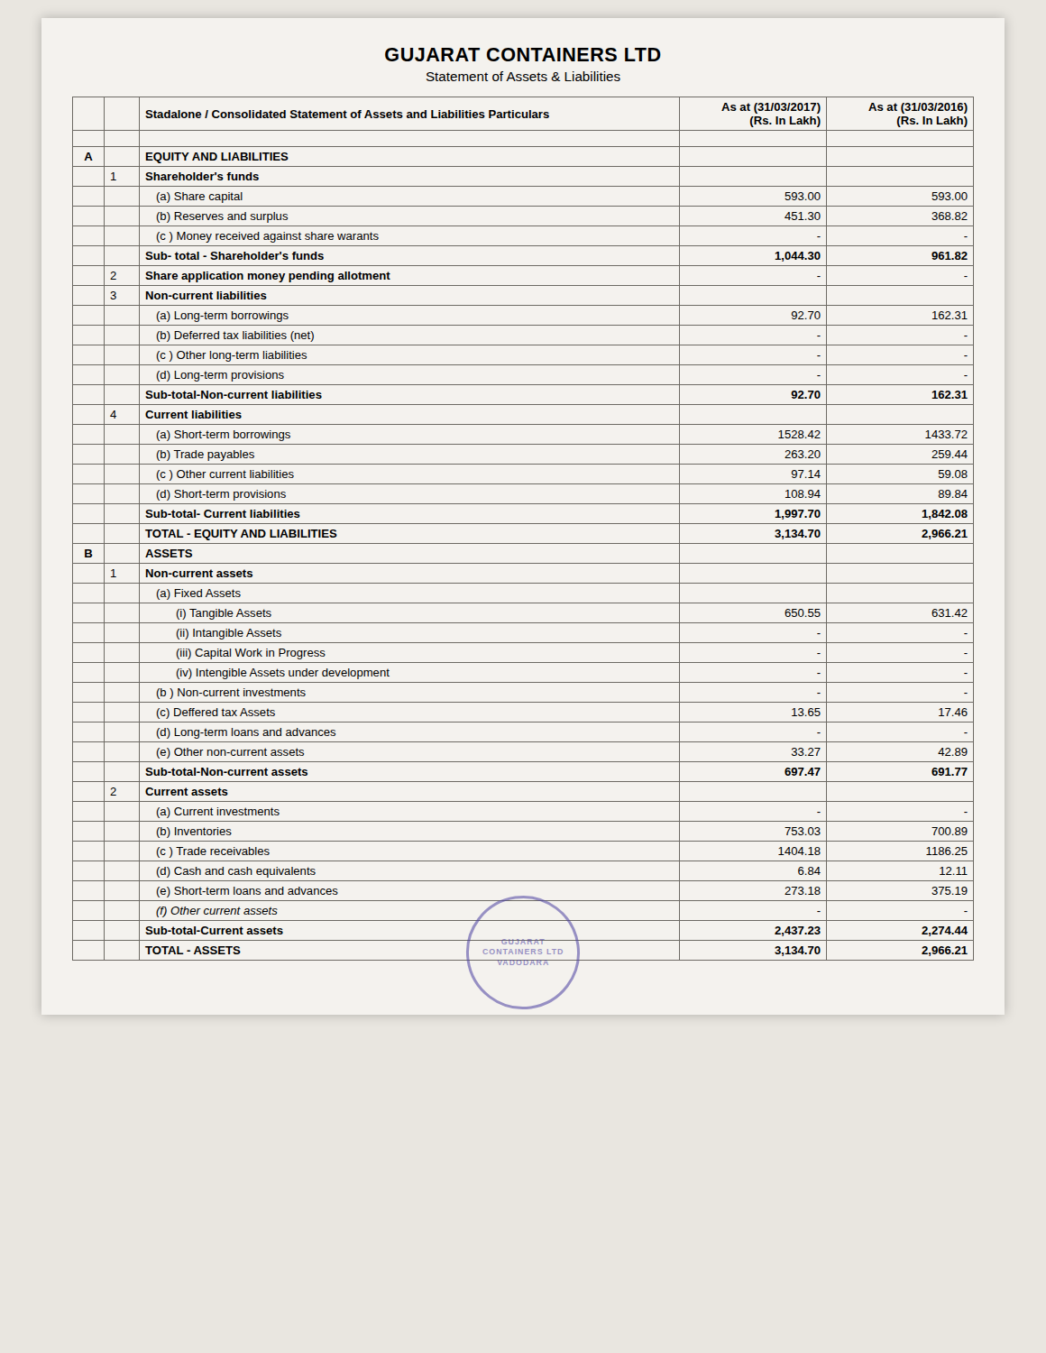GUJARAT CONTAINERS LTD
Statement of Assets & Liabilities
| | | Stadalone / Consolidated Statement of Assets and Liabilities Particulars | As at (31/03/2017) (Rs. In Lakh) | As at (31/03/2016) (Rs. In Lakh) |
| --- | --- | --- | --- | --- |
| A | | EQUITY AND LIABILITIES | | |
| | 1 | Shareholder's funds | | |
| | | (a) Share capital | 593.00 | 593.00 |
| | | (b) Reserves and surplus | 451.30 | 368.82 |
| | | (c ) Money received against share warants | - | - |
| | | Sub- total - Shareholder's funds | 1,044.30 | 961.82 |
| | 2 | Share application money pending allotment | - | - |
| | 3 | Non-current liabilities | | |
| | | (a) Long-term borrowings | 92.70 | 162.31 |
| | | (b) Deferred tax liabilities (net) | - | - |
| | | (c ) Other long-term liabilities | - | - |
| | | (d) Long-term provisions | - | - |
| | | Sub-total-Non-current liabilities | 92.70 | 162.31 |
| | 4 | Current liabilities | | |
| | | (a) Short-term borrowings | 1528.42 | 1433.72 |
| | | (b) Trade payables | 263.20 | 259.44 |
| | | (c ) Other current liabilities | 97.14 | 59.08 |
| | | (d) Short-term provisions | 108.94 | 89.84 |
| | | Sub-total- Current liabilities | 1,997.70 | 1,842.08 |
| | | TOTAL - EQUITY AND LIABILITIES | 3,134.70 | 2,966.21 |
| B | | ASSETS | | |
| | 1 | Non-current assets | | |
| | | (a) Fixed Assets | | |
| | | (i) Tangible Assets | 650.55 | 631.42 |
| | | (ii) Intangible Assets | - | - |
| | | (iii) Capital Work in Progress | - | - |
| | | (iv) Intengible Assets under development | - | - |
| | | (b ) Non-current investments | - | - |
| | | (c) Deffered tax Assets | 13.65 | 17.46 |
| | | (d) Long-term loans and advances | - | - |
| | | (e) Other non-current assets | 33.27 | 42.89 |
| | | Sub-total-Non-current assets | 697.47 | 691.77 |
| | 2 | Current assets | | |
| | | (a) Current investments | - | - |
| | | (b) Inventories | 753.03 | 700.89 |
| | | (c ) Trade receivables | 1404.18 | 1186.25 |
| | | (d) Cash and cash equivalents | 6.84 | 12.11 |
| | | (e) Short-term loans and advances | 273.18 | 375.19 |
| | | (f) Other current assets | - | - |
| | | Sub-total-Current assets | 2,437.23 | 2,274.44 |
| | | TOTAL - ASSETS | 3,134.70 | 2,966.21 |
GUJARAT
CONTAINERS LTD
VADODARA